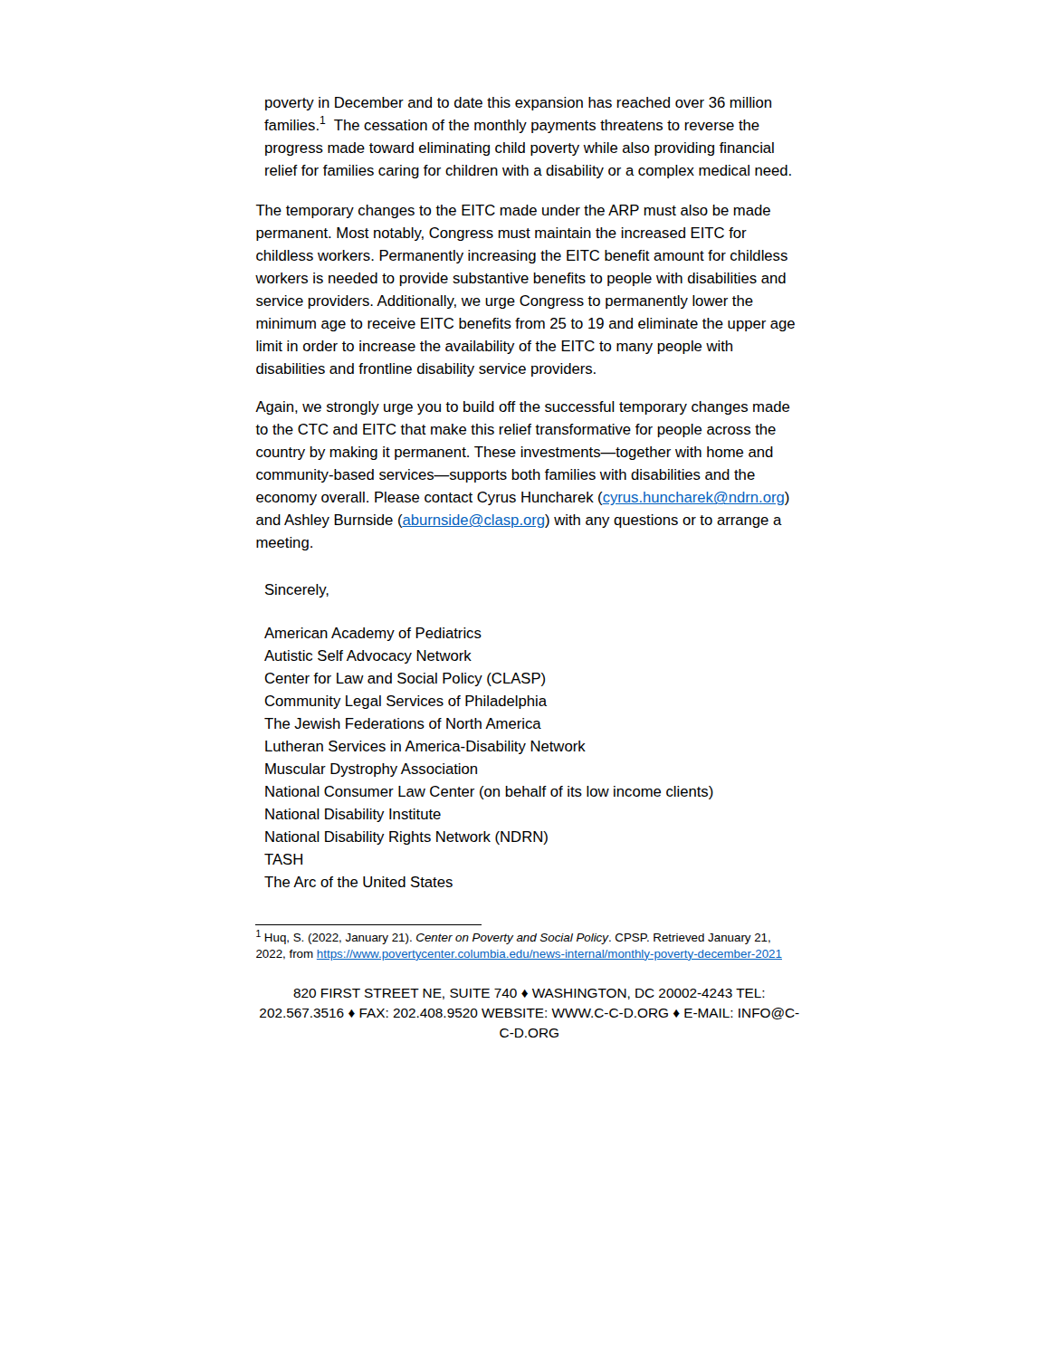poverty in December and to date this expansion has reached over 36 million families.1 The cessation of the monthly payments threatens to reverse the progress made toward eliminating child poverty while also providing financial relief for families caring for children with a disability or a complex medical need.
The temporary changes to the EITC made under the ARP must also be made permanent. Most notably, Congress must maintain the increased EITC for childless workers. Permanently increasing the EITC benefit amount for childless workers is needed to provide substantive benefits to people with disabilities and service providers. Additionally, we urge Congress to permanently lower the minimum age to receive EITC benefits from 25 to 19 and eliminate the upper age limit in order to increase the availability of the EITC to many people with disabilities and frontline disability service providers.
Again, we strongly urge you to build off the successful temporary changes made to the CTC and EITC that make this relief transformative for people across the country by making it permanent. These investments—together with home and community-based services—supports both families with disabilities and the economy overall. Please contact Cyrus Huncharek (cyrus.huncharek@ndrn.org) and Ashley Burnside (aburnside@clasp.org) with any questions or to arrange a meeting.
Sincerely,
American Academy of Pediatrics
Autistic Self Advocacy Network
Center for Law and Social Policy (CLASP)
Community Legal Services of Philadelphia
The Jewish Federations of North America
Lutheran Services in America-Disability Network
Muscular Dystrophy Association
National Consumer Law Center (on behalf of its low income clients)
National Disability Institute
National Disability Rights Network (NDRN)
TASH
The Arc of the United States
1 Huq, S. (2022, January 21). Center on Poverty and Social Policy. CPSP. Retrieved January 21, 2022, from https://www.povertycenter.columbia.edu/news-internal/monthly-poverty-december-2021
820 FIRST STREET NE, SUITE 740 ♦ WASHINGTON, DC 20002-4243 TEL: 202.567.3516 ♦ FAX: 202.408.9520 WEBSITE: WWW.C-C-D.ORG ♦ E-MAIL: INFO@C-C-D.ORG